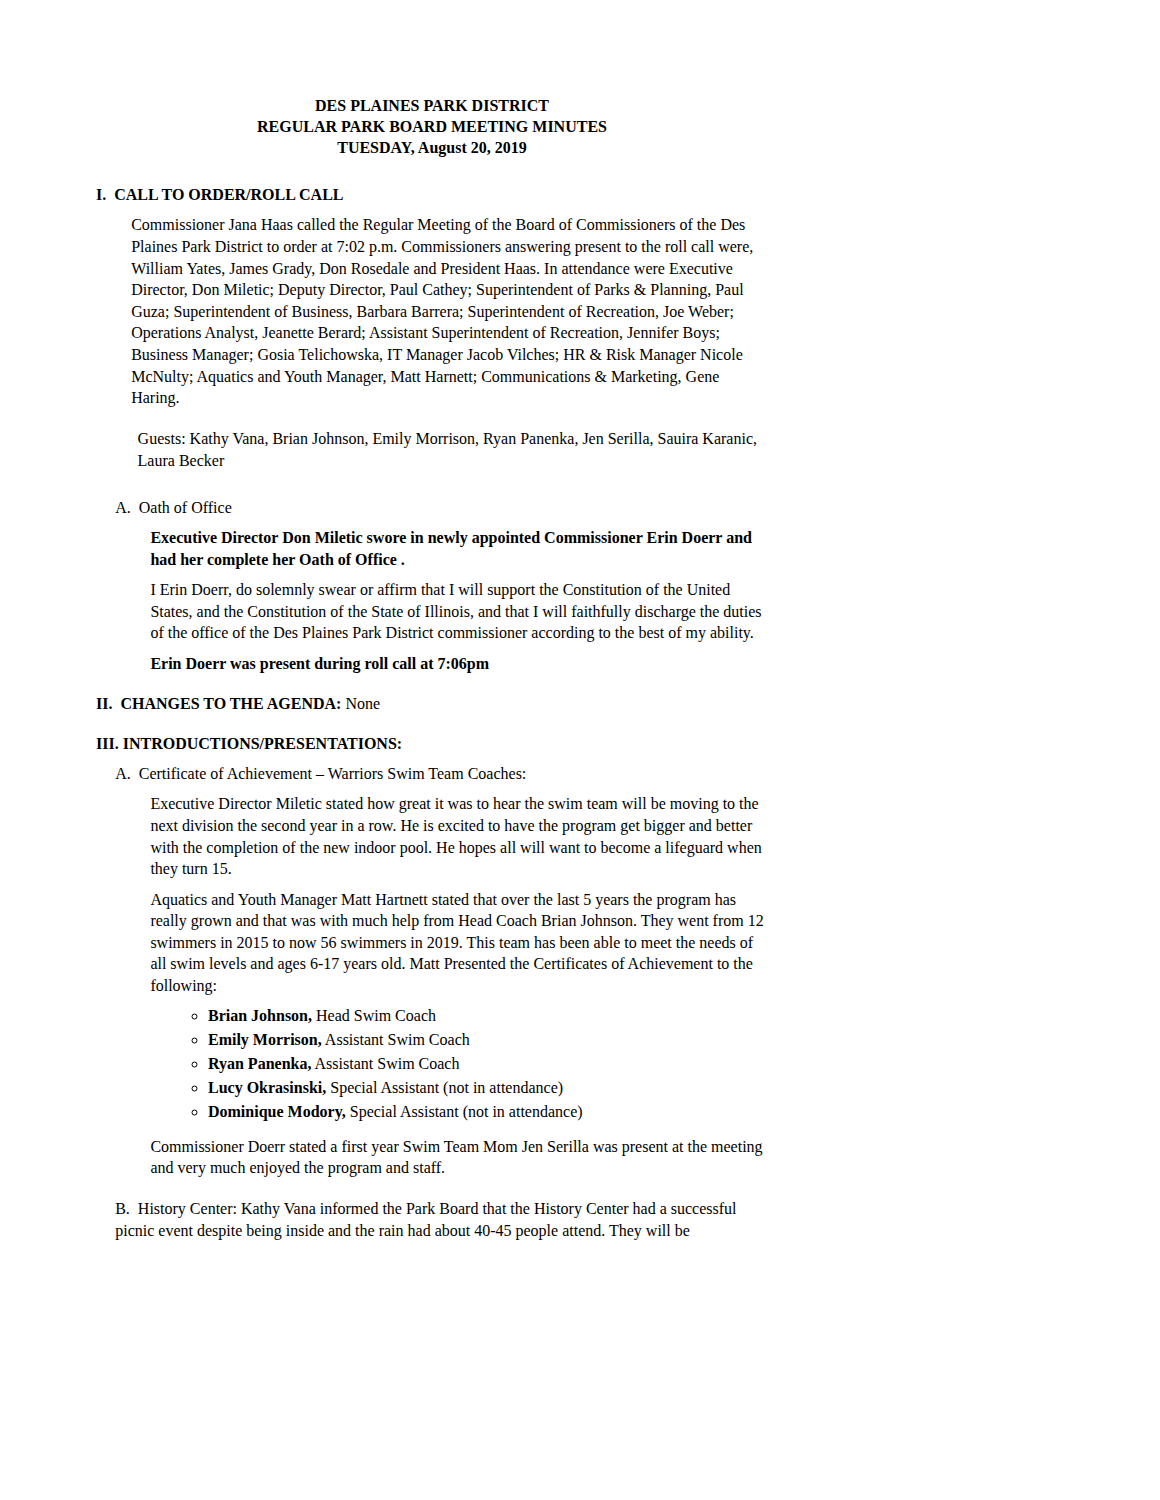DES PLAINES PARK DISTRICT
REGULAR PARK BOARD MEETING MINUTES
TUESDAY, August 20, 2019
I. CALL TO ORDER/ROLL CALL
Commissioner Jana Haas called the Regular Meeting of the Board of Commissioners of the Des Plaines Park District to order at 7:02 p.m. Commissioners answering present to the roll call were, William Yates, James Grady, Don Rosedale and President Haas. In attendance were Executive Director, Don Miletic; Deputy Director, Paul Cathey; Superintendent of Parks & Planning, Paul Guza; Superintendent of Business, Barbara Barrera; Superintendent of Recreation, Joe Weber; Operations Analyst, Jeanette Berard; Assistant Superintendent of Recreation, Jennifer Boys; Business Manager; Gosia Telichowska, IT Manager Jacob Vilches; HR & Risk Manager Nicole McNulty; Aquatics and Youth Manager, Matt Harnett; Communications & Marketing, Gene Haring.
Guests: Kathy Vana, Brian Johnson, Emily Morrison, Ryan Panenka, Jen Serilla, Sauira Karanic, Laura Becker
A. Oath of Office
Executive Director Don Miletic swore in newly appointed Commissioner Erin Doerr and had her complete her Oath of Office .
I Erin Doerr, do solemnly swear or affirm that I will support the Constitution of the United States, and the Constitution of the State of Illinois, and that I will faithfully discharge the duties of the office of the Des Plaines Park District commissioner according to the best of my ability.
Erin Doerr was present during roll call at 7:06pm
II. CHANGES TO THE AGENDA: None
III. INTRODUCTIONS/PRESENTATIONS:
A. Certificate of Achievement – Warriors Swim Team Coaches:
Executive Director Miletic stated how great it was to hear the swim team will be moving to the next division the second year in a row. He is excited to have the program get bigger and better with the completion of the new indoor pool. He hopes all will want to become a lifeguard when they turn 15.
Aquatics and Youth Manager Matt Hartnett stated that over the last 5 years the program has really grown and that was with much help from Head Coach Brian Johnson. They went from 12 swimmers in 2015 to now 56 swimmers in 2019. This team has been able to meet the needs of all swim levels and ages 6-17 years old. Matt Presented the Certificates of Achievement to the following:
Brian Johnson, Head Swim Coach
Emily Morrison, Assistant Swim Coach
Ryan Panenka, Assistant Swim Coach
Lucy Okrasinski, Special Assistant (not in attendance)
Dominique Modory, Special Assistant (not in attendance)
Commissioner Doerr stated a first year Swim Team Mom Jen Serilla was present at the meeting and very much enjoyed the program and staff.
B. History Center: Kathy Vana informed the Park Board that the History Center had a successful picnic event despite being inside and the rain had about 40-45 people attend. They will be